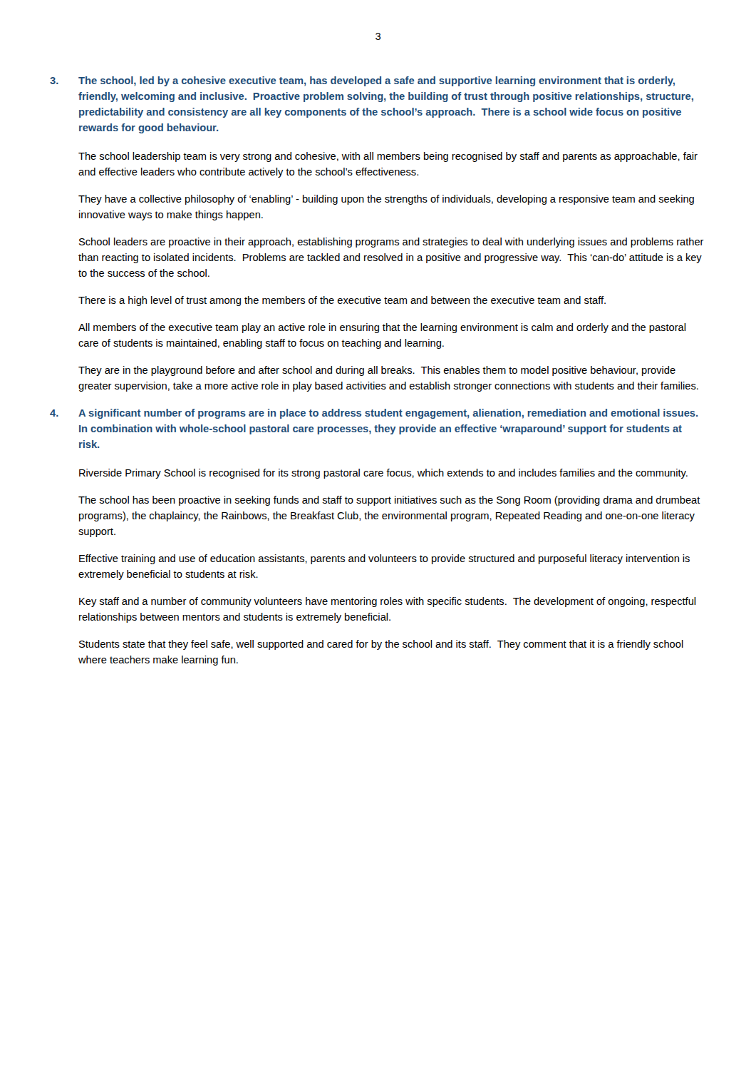3
3.
The school, led by a cohesive executive team, has developed a safe and supportive learning environment that is orderly, friendly, welcoming and inclusive. Proactive problem solving, the building of trust through positive relationships, structure, predictability and consistency are all key components of the school’s approach. There is a school wide focus on positive rewards for good behaviour.
The school leadership team is very strong and cohesive, with all members being recognised by staff and parents as approachable, fair and effective leaders who contribute actively to the school’s effectiveness.
They have a collective philosophy of ‘enabling’ - building upon the strengths of individuals, developing a responsive team and seeking innovative ways to make things happen.
School leaders are proactive in their approach, establishing programs and strategies to deal with underlying issues and problems rather than reacting to isolated incidents. Problems are tackled and resolved in a positive and progressive way. This ‘can-do’ attitude is a key to the success of the school.
There is a high level of trust among the members of the executive team and between the executive team and staff.
All members of the executive team play an active role in ensuring that the learning environment is calm and orderly and the pastoral care of students is maintained, enabling staff to focus on teaching and learning.
They are in the playground before and after school and during all breaks. This enables them to model positive behaviour, provide greater supervision, take a more active role in play based activities and establish stronger connections with students and their families.
4.
A significant number of programs are in place to address student engagement, alienation, remediation and emotional issues. In combination with whole-school pastoral care processes, they provide an effective ‘wraparound’ support for students at risk.
Riverside Primary School is recognised for its strong pastoral care focus, which extends to and includes families and the community.
The school has been proactive in seeking funds and staff to support initiatives such as the Song Room (providing drama and drumbeat programs), the chaplaincy, the Rainbows, the Breakfast Club, the environmental program, Repeated Reading and one-on-one literacy support.
Effective training and use of education assistants, parents and volunteers to provide structured and purposeful literacy intervention is extremely beneficial to students at risk.
Key staff and a number of community volunteers have mentoring roles with specific students. The development of ongoing, respectful relationships between mentors and students is extremely beneficial.
Students state that they feel safe, well supported and cared for by the school and its staff. They comment that it is a friendly school where teachers make learning fun.